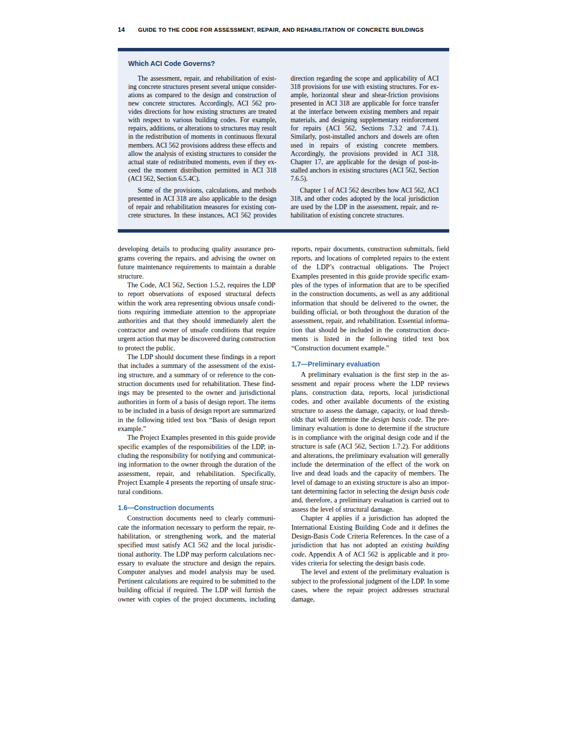14 GUIDE TO THE CODE FOR ASSESSMENT, REPAIR, AND REHABILITATION OF CONCRETE BUILDINGS
Which ACI Code Governs?
The assessment, repair, and rehabilitation of existing concrete structures present several unique considerations as compared to the design and construction of new concrete structures. Accordingly, ACI 562 provides directions for how existing structures are treated with respect to various building codes. For example, repairs, additions, or alterations to structures may result in the redistribution of moments in continuous flexural members. ACI 562 provisions address these effects and allow the analysis of existing structures to consider the actual state of redistributed moments, even if they exceed the moment distribution permitted in ACI 318 (ACI 562, Section 6.5.4C).
Some of the provisions, calculations, and methods presented in ACI 318 are also applicable to the design of repair and rehabilitation measures for existing concrete structures. In these instances, ACI 562 provides direction regarding the scope and applicability of ACI 318 provisions for use with existing structures. For example, horizontal shear and shear-friction provisions presented in ACI 318 are applicable for force transfer at the interface between existing members and repair materials, and designing supplementary reinforcement for repairs (ACI 562, Sections 7.3.2 and 7.4.1). Similarly, post-installed anchors and dowels are often used in repairs of existing concrete members. Accordingly, the provisions provided in ACI 318, Chapter 17, are applicable for the design of post-installed anchors in existing structures (ACI 562, Section 7.6.5).
Chapter 1 of ACI 562 describes how ACI 562, ACI 318, and other codes adopted by the local jurisdiction are used by the LDP in the assessment, repair, and rehabilitation of existing concrete structures.
developing details to producing quality assurance programs covering the repairs, and advising the owner on future maintenance requirements to maintain a durable structure.
The Code, ACI 562, Section 1.5.2, requires the LDP to report observations of exposed structural defects within the work area representing obvious unsafe conditions requiring immediate attention to the appropriate authorities and that they should immediately alert the contractor and owner of unsafe conditions that require urgent action that may be discovered during construction to protect the public.
The LDP should document these findings in a report that includes a summary of the assessment of the existing structure, and a summary of or reference to the construction documents used for rehabilitation. These findings may be presented to the owner and jurisdictional authorities in form of a basis of design report. The items to be included in a basis of design report are summarized in the following titled text box “Basis of design report example.”
The Project Examples presented in this guide provide specific examples of the responsibilities of the LDP, including the responsibility for notifying and communicating information to the owner through the duration of the assessment, repair, and rehabilitation. Specifically, Project Example 4 presents the reporting of unsafe structural conditions.
1.6—Construction documents
Construction documents need to clearly communicate the information necessary to perform the repair, rehabilitation, or strengthening work, and the material specified must satisfy ACI 562 and the local jurisdictional authority. The LDP may perform calculations necessary to evaluate the structure and design the repairs. Computer analyses and model analysis may be used. Pertinent calculations are required to be submitted to the building official if required. The LDP will furnish the owner with copies of the project documents, including reports, repair documents, construction submittals, field reports, and locations of completed repairs to the extent of the LDP’s contractual obligations. The Project Examples presented in this guide provide specific examples of the types of information that are to be specified in the construction documents, as well as any additional information that should be delivered to the owner, the building official, or both throughout the duration of the assessment, repair, and rehabilitation. Essential information that should be included in the construction documents is listed in the following titled text box “Construction document example.”
1.7—Preliminary evaluation
A preliminary evaluation is the first step in the assessment and repair process where the LDP reviews plans, construction data, reports, local jurisdictional codes, and other available documents of the existing structure to assess the damage, capacity, or load thresholds that will determine the design basis code. The preliminary evaluation is done to determine if the structure is in compliance with the original design code and if the structure is safe (ACI 562, Section 1.7.2). For additions and alterations, the preliminary evaluation will generally include the determination of the effect of the work on live and dead loads and the capacity of members. The level of damage to an existing structure is also an important determining factor in selecting the design basis code and, therefore, a preliminary evaluation is carried out to assess the level of structural damage.
Chapter 4 applies if a jurisdiction has adopted the International Existing Building Code and it defines the Design-Basis Code Criteria References. In the case of a jurisdiction that has not adopted an existing building code, Appendix A of ACI 562 is applicable and it provides criteria for selecting the design basis code.
The level and extent of the preliminary evaluation is subject to the professional judgment of the LDP. In some cases, where the repair project addresses structural damage,